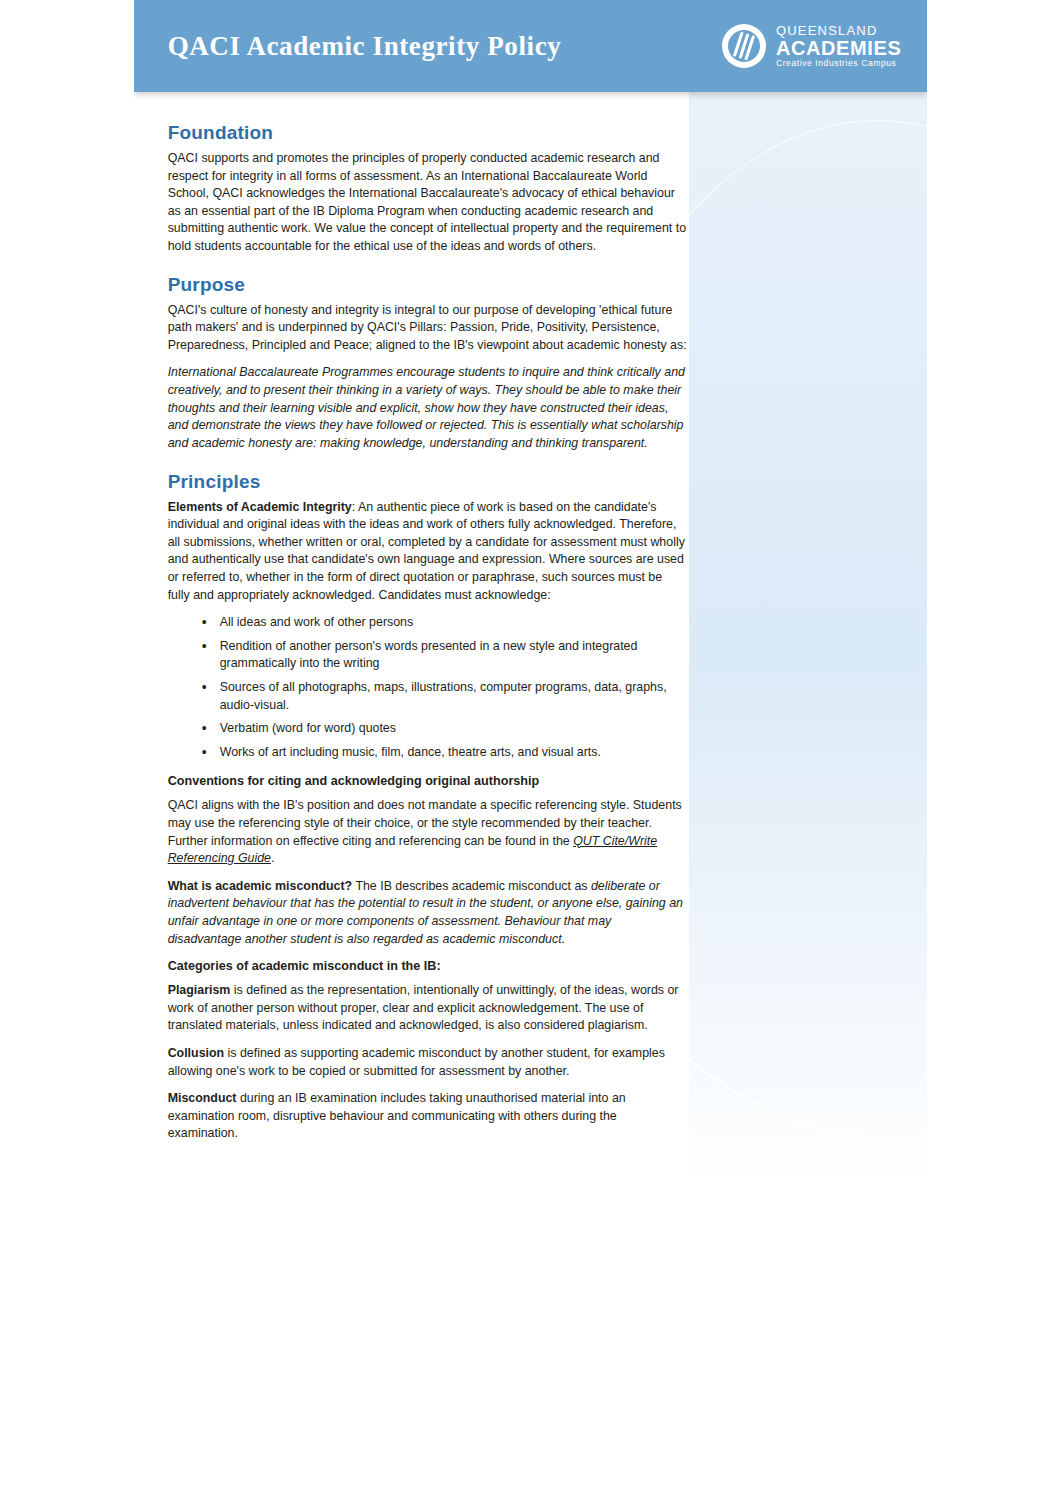QACI Academic Integrity Policy
QUEENSLAND
ACADEMIES
Creative Industries Campus
Foundation
QACI supports and promotes the principles of properly conducted academic research and respect for integrity in all forms of assessment. As an International Baccalaureate World School, QACI acknowledges the International Baccalaureate's advocacy of ethical behaviour as an essential part of the IB Diploma Program when conducting academic research and submitting authentic work. We value the concept of intellectual property and the requirement to hold students accountable for the ethical use of the ideas and words of others.
Purpose
QACI's culture of honesty and integrity is integral to our purpose of developing 'ethical future path makers' and is underpinned by QACI's Pillars: Passion, Pride, Positivity, Persistence, Preparedness, Principled and Peace; aligned to the IB's viewpoint about academic honesty as:
International Baccalaureate Programmes encourage students to inquire and think critically and creatively, and to present their thinking in a variety of ways. They should be able to make their thoughts and their learning visible and explicit, show how they have constructed their ideas, and demonstrate the views they have followed or rejected. This is essentially what scholarship and academic honesty are: making knowledge, understanding and thinking transparent.
Principles
Elements of Academic Integrity: An authentic piece of work is based on the candidate's individual and original ideas with the ideas and work of others fully acknowledged. Therefore, all submissions, whether written or oral, completed by a candidate for assessment must wholly and authentically use that candidate's own language and expression. Where sources are used or referred to, whether in the form of direct quotation or paraphrase, such sources must be fully and appropriately acknowledged. Candidates must acknowledge:
All ideas and work of other persons
Rendition of another person's words presented in a new style and integrated grammatically into the writing
Sources of all photographs, maps, illustrations, computer programs, data, graphs, audio-visual.
Verbatim (word for word) quotes
Works of art including music, film, dance, theatre arts, and visual arts.
Conventions for citing and acknowledging original authorship
QACI aligns with the IB's position and does not mandate a specific referencing style. Students may use the referencing style of their choice, or the style recommended by their teacher. Further information on effective citing and referencing can be found in the QUT Cite/Write Referencing Guide.
What is academic misconduct? The IB describes academic misconduct as deliberate or inadvertent behaviour that has the potential to result in the student, or anyone else, gaining an unfair advantage in one or more components of assessment. Behaviour that may disadvantage another student is also regarded as academic misconduct.
Categories of academic misconduct in the IB:
Plagiarism is defined as the representation, intentionally of unwittingly, of the ideas, words or work of another person without proper, clear and explicit acknowledgement. The use of translated materials, unless indicated and acknowledged, is also considered plagiarism.
Collusion is defined as supporting academic misconduct by another student, for examples allowing one's work to be copied or submitted for assessment by another.
Misconduct during an IB examination includes taking unauthorised material into an examination room, disruptive behaviour and communicating with others during the examination.